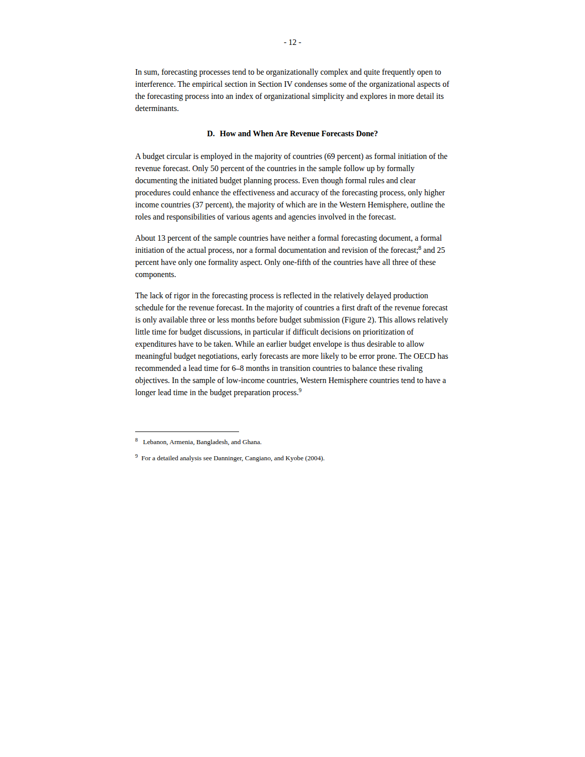- 12 -
In sum, forecasting processes tend to be organizationally complex and quite frequently open to interference. The empirical section in Section IV condenses some of the organizational aspects of the forecasting process into an index of organizational simplicity and explores in more detail its determinants.
D. How and When Are Revenue Forecasts Done?
A budget circular is employed in the majority of countries (69 percent) as formal initiation of the revenue forecast. Only 50 percent of the countries in the sample follow up by formally documenting the initiated budget planning process. Even though formal rules and clear procedures could enhance the effectiveness and accuracy of the forecasting process, only higher income countries (37 percent), the majority of which are in the Western Hemisphere, outline the roles and responsibilities of various agents and agencies involved in the forecast.
About 13 percent of the sample countries have neither a formal forecasting document, a formal initiation of the actual process, nor a formal documentation and revision of the forecast;8 and 25 percent have only one formality aspect. Only one-fifth of the countries have all three of these components.
The lack of rigor in the forecasting process is reflected in the relatively delayed production schedule for the revenue forecast. In the majority of countries a first draft of the revenue forecast is only available three or less months before budget submission (Figure 2). This allows relatively little time for budget discussions, in particular if difficult decisions on prioritization of expenditures have to be taken. While an earlier budget envelope is thus desirable to allow meaningful budget negotiations, early forecasts are more likely to be error prone. The OECD has recommended a lead time for 6–8 months in transition countries to balance these rivaling objectives. In the sample of low-income countries, Western Hemisphere countries tend to have a longer lead time in the budget preparation process.9
8 Lebanon, Armenia, Bangladesh, and Ghana.
9 For a detailed analysis see Danninger, Cangiano, and Kyobe (2004).